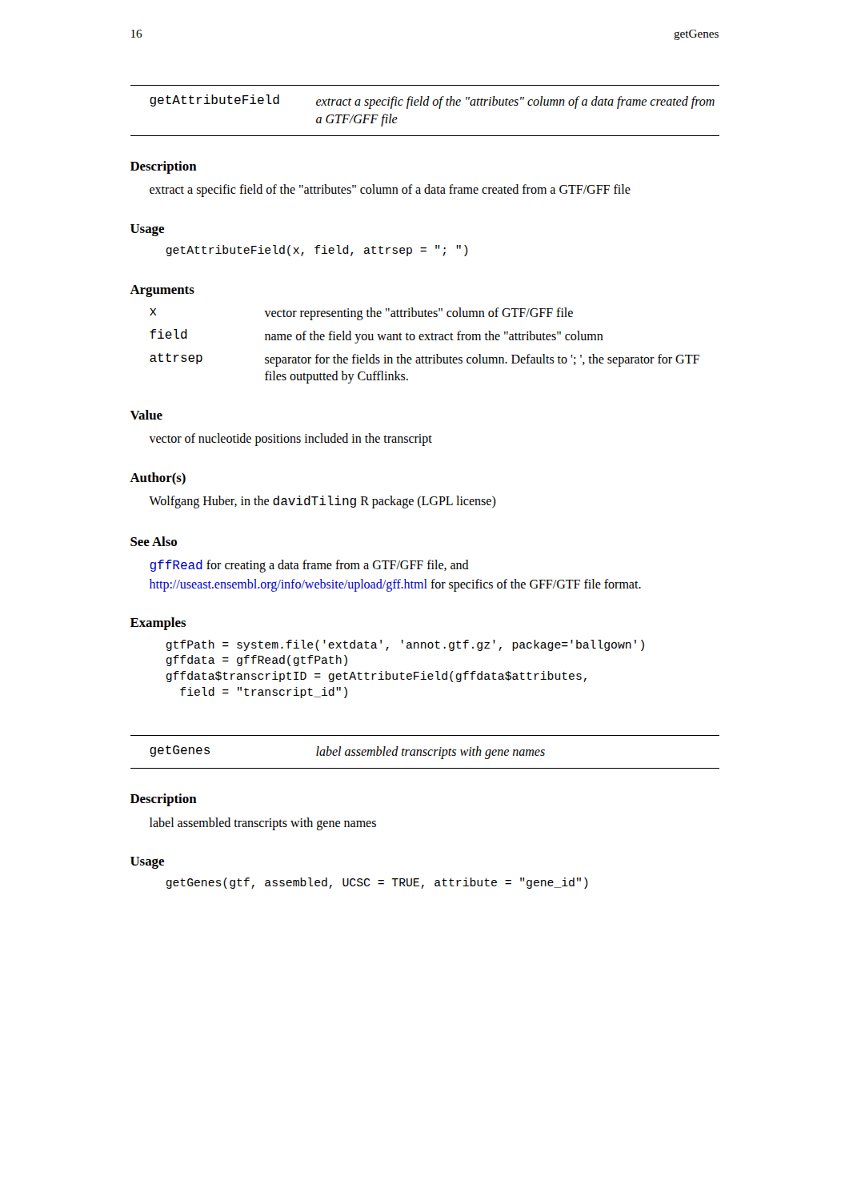16 getGenes
getAttributeField
extract a specific field of the "attributes" column of a data frame created from a GTF/GFF file
Description
extract a specific field of the "attributes" column of a data frame created from a GTF/GFF file
Usage
getAttributeField(x, field, attrsep = "; ")
Arguments
x
vector representing the "attributes" column of GTF/GFF file
field
name of the field you want to extract from the "attributes" column
attrsep
separator for the fields in the attributes column. Defaults to '; ', the separator for GTF files outputted by Cufflinks.
Value
vector of nucleotide positions included in the transcript
Author(s)
Wolfgang Huber, in the davidTiling R package (LGPL license)
See Also
gffRead for creating a data frame from a GTF/GFF file, and http://useast.ensembl.org/info/website/upload/gff.html for specifics of the GFF/GTF file format.
Examples
gtfPath = system.file('extdata', 'annot.gtf.gz', package='ballgown')
gffdata = gffRead(gtfPath)
gffdata$transcriptID = getAttributeField(gffdata$attributes,
  field = "transcript_id")
getGenes
label assembled transcripts with gene names
Description
label assembled transcripts with gene names
Usage
getGenes(gtf, assembled, UCSC = TRUE, attribute = "gene_id")